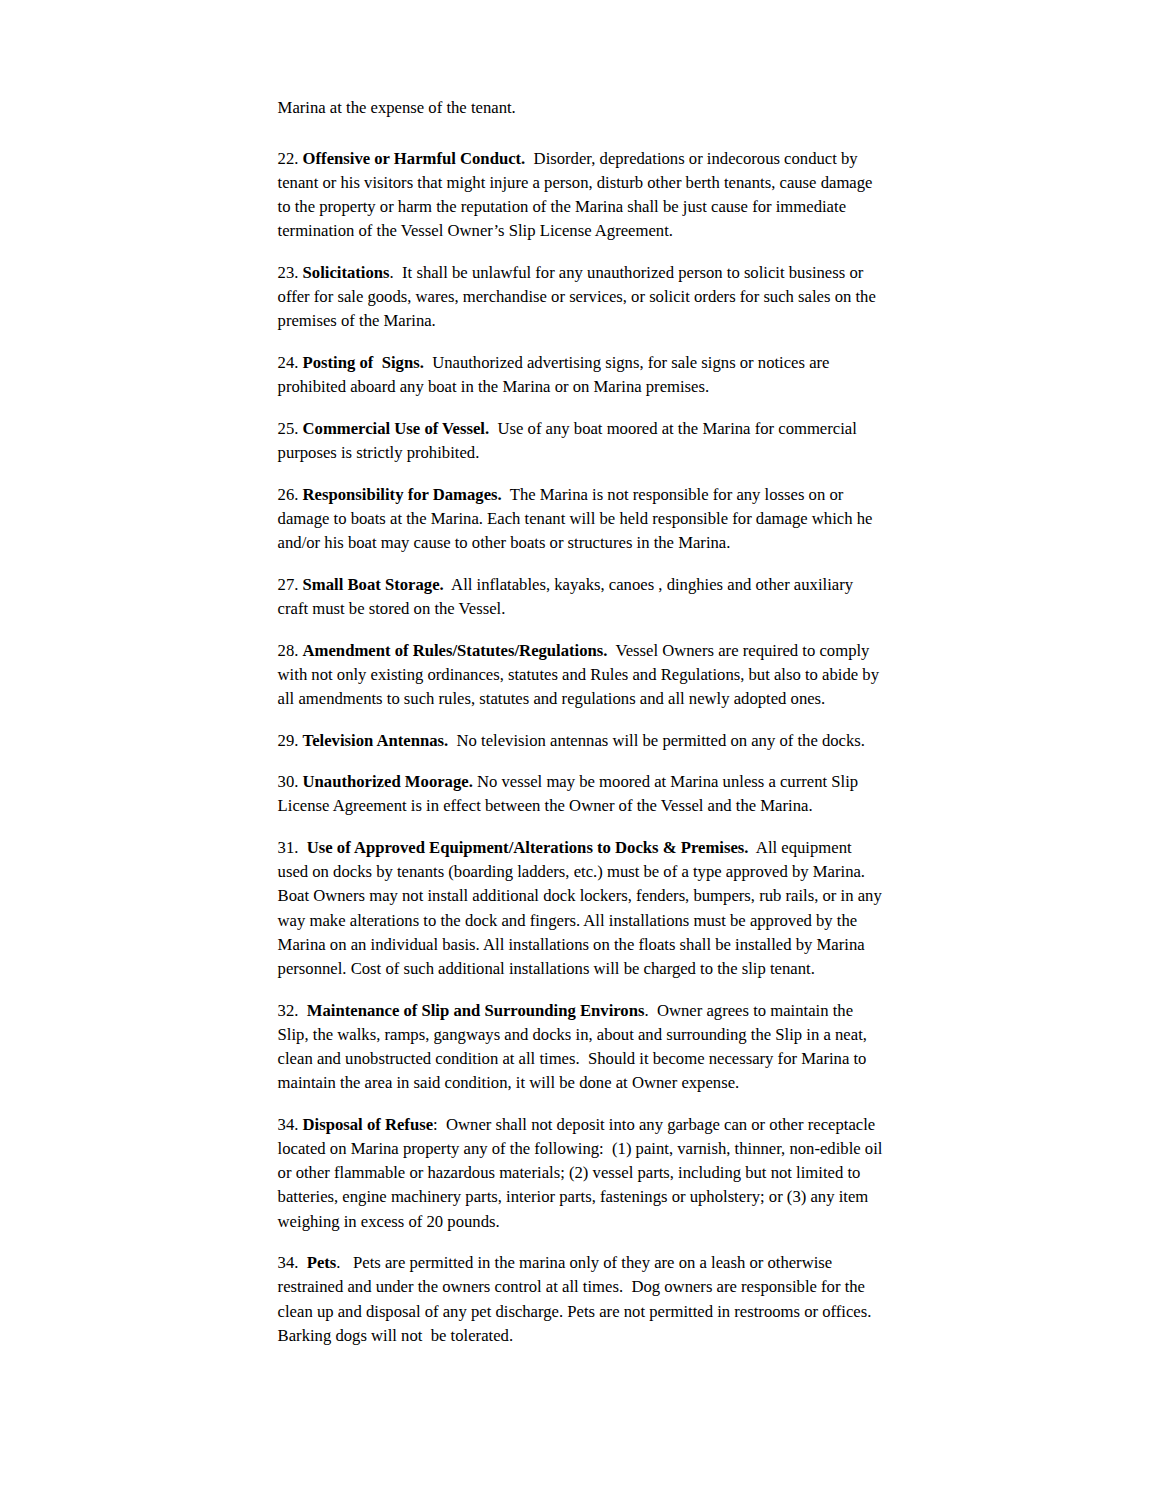Marina at the expense of the tenant.
22. Offensive or Harmful Conduct. Disorder, depredations or indecorous conduct by tenant or his visitors that might injure a person, disturb other berth tenants, cause damage to the property or harm the reputation of the Marina shall be just cause for immediate termination of the Vessel Owner’s Slip License Agreement.
23. Solicitations. It shall be unlawful for any unauthorized person to solicit business or offer for sale goods, wares, merchandise or services, or solicit orders for such sales on the premises of the Marina.
24. Posting of Signs. Unauthorized advertising signs, for sale signs or notices are prohibited aboard any boat in the Marina or on Marina premises.
25. Commercial Use of Vessel. Use of any boat moored at the Marina for commercial purposes is strictly prohibited.
26. Responsibility for Damages. The Marina is not responsible for any losses on or damage to boats at the Marina. Each tenant will be held responsible for damage which he and/or his boat may cause to other boats or structures in the Marina.
27. Small Boat Storage. All inflatables, kayaks, canoes , dinghies and other auxiliary craft must be stored on the Vessel.
28. Amendment of Rules/Statutes/Regulations. Vessel Owners are required to comply with not only existing ordinances, statutes and Rules and Regulations, but also to abide by all amendments to such rules, statutes and regulations and all newly adopted ones.
29. Television Antennas. No television antennas will be permitted on any of the docks.
30. Unauthorized Moorage. No vessel may be moored at Marina unless a current Slip License Agreement is in effect between the Owner of the Vessel and the Marina.
31. Use of Approved Equipment/Alterations to Docks & Premises. All equipment used on docks by tenants (boarding ladders, etc.) must be of a type approved by Marina. Boat Owners may not install additional dock lockers, fenders, bumpers, rub rails, or in any way make alterations to the dock and fingers. All installations must be approved by the Marina on an individual basis. All installations on the floats shall be installed by Marina personnel. Cost of such additional installations will be charged to the slip tenant.
32. Maintenance of Slip and Surrounding Environs. Owner agrees to maintain the Slip, the walks, ramps, gangways and docks in, about and surrounding the Slip in a neat, clean and unobstructed condition at all times. Should it become necessary for Marina to maintain the area in said condition, it will be done at Owner expense.
34. Disposal of Refuse: Owner shall not deposit into any garbage can or other receptacle located on Marina property any of the following: (1) paint, varnish, thinner, non-edible oil or other flammable or hazardous materials; (2) vessel parts, including but not limited to batteries, engine machinery parts, interior parts, fastenings or upholstery; or (3) any item weighing in excess of 20 pounds.
34. Pets. Pets are permitted in the marina only of they are on a leash or otherwise restrained and under the owners control at all times. Dog owners are responsible for the clean up and disposal of any pet discharge. Pets are not permitted in restrooms or offices. Barking dogs will not be tolerated.